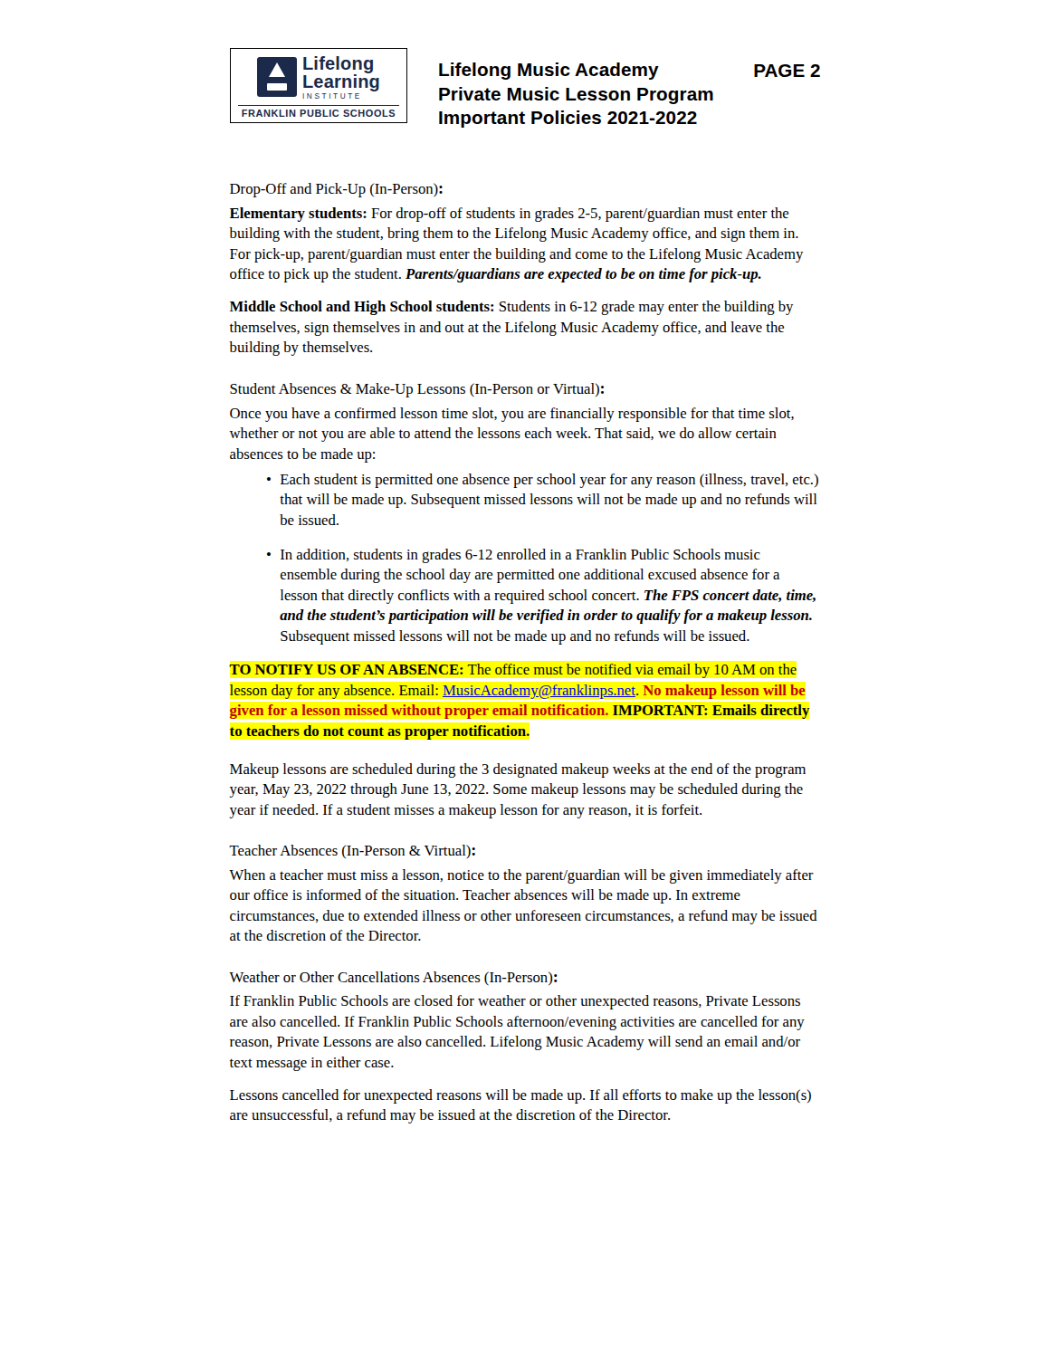Lifelong Learning INSTITUTE
FRANKLIN PUBLIC SCHOOLS
PAGE 2
Lifelong Music Academy
Private Music Lesson Program
Important Policies 2021-2022
Drop-Off and Pick-Up (In-Person):
Elementary students: For drop-off of students in grades 2-5, parent/guardian must enter the building with the student, bring them to the Lifelong Music Academy office, and sign them in. For pick-up, parent/guardian must enter the building and come to the Lifelong Music Academy office to pick up the student. Parents/guardians are expected to be on time for pick-up.
Middle School and High School students: Students in 6-12 grade may enter the building by themselves, sign themselves in and out at the Lifelong Music Academy office, and leave the building by themselves.
Student Absences & Make-Up Lessons (In-Person or Virtual):
Once you have a confirmed lesson time slot, you are financially responsible for that time slot, whether or not you are able to attend the lessons each week. That said, we do allow certain absences to be made up:
Each student is permitted one absence per school year for any reason (illness, travel, etc.) that will be made up. Subsequent missed lessons will not be made up and no refunds will be issued.
In addition, students in grades 6-12 enrolled in a Franklin Public Schools music ensemble during the school day are permitted one additional excused absence for a lesson that directly conflicts with a required school concert. The FPS concert date, time, and the student’s participation will be verified in order to qualify for a makeup lesson. Subsequent missed lessons will not be made up and no refunds will be issued.
TO NOTIFY US OF AN ABSENCE: The office must be notified via email by 10 AM on the lesson day for any absence. Email: MusicAcademy@franklinps.net. No makeup lesson will be given for a lesson missed without proper email notification. IMPORTANT: Emails directly to teachers do not count as proper notification.
Makeup lessons are scheduled during the 3 designated makeup weeks at the end of the program year, May 23, 2022 through June 13, 2022. Some makeup lessons may be scheduled during the year if needed. If a student misses a makeup lesson for any reason, it is forfeit.
Teacher Absences (In-Person & Virtual):
When a teacher must miss a lesson, notice to the parent/guardian will be given immediately after our office is informed of the situation. Teacher absences will be made up. In extreme circumstances, due to extended illness or other unforeseen circumstances, a refund may be issued at the discretion of the Director.
Weather or Other Cancellations Absences (In-Person):
If Franklin Public Schools are closed for weather or other unexpected reasons, Private Lessons are also cancelled. If Franklin Public Schools afternoon/evening activities are cancelled for any reason, Private Lessons are also cancelled. Lifelong Music Academy will send an email and/or text message in either case.
Lessons cancelled for unexpected reasons will be made up. If all efforts to make up the lesson(s) are unsuccessful, a refund may be issued at the discretion of the Director.